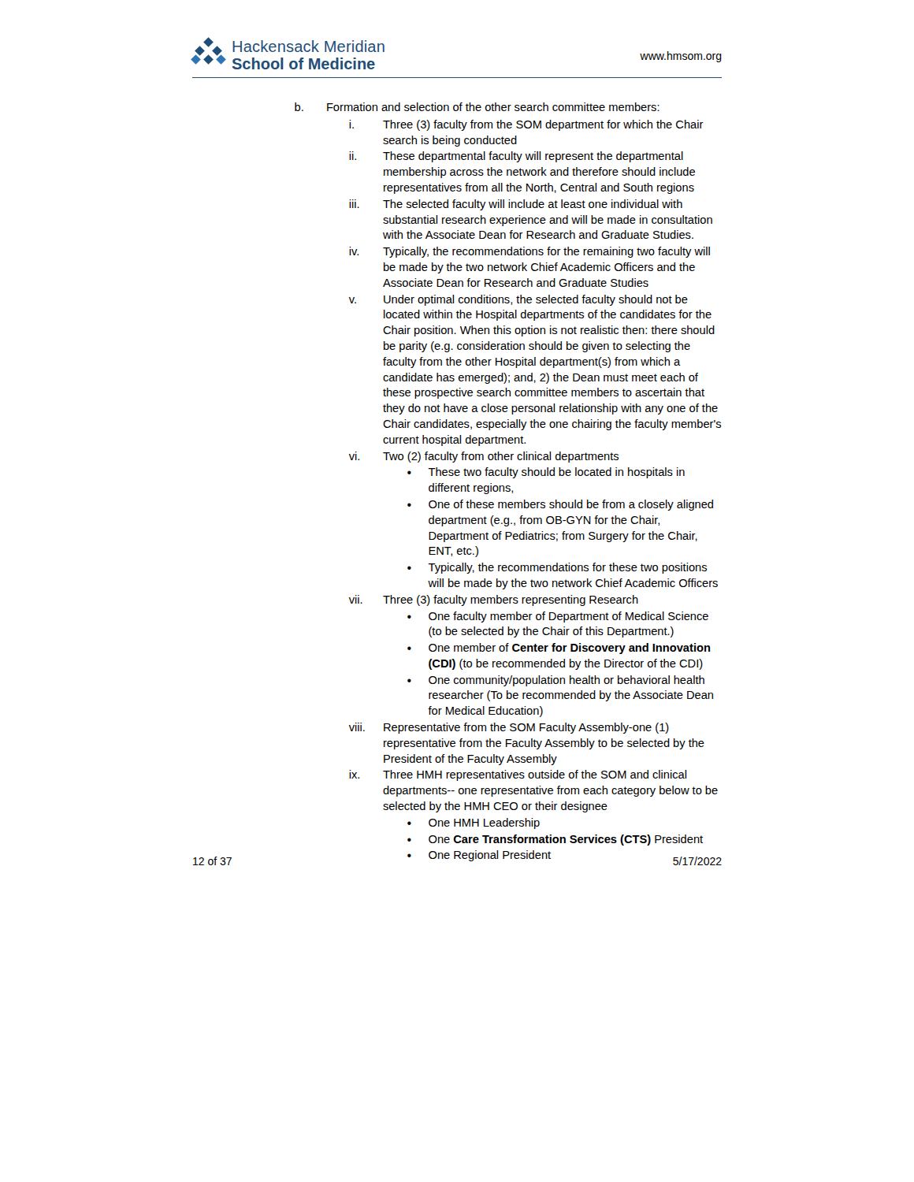Hackensack Meridian
School of Medicine
www.hmsom.org
b. Formation and selection of the other search committee members:
i. Three (3) faculty from the SOM department for which the Chair search is being conducted
ii. These departmental faculty will represent the departmental membership across the network and therefore should include representatives from all the North, Central and South regions
iii. The selected faculty will include at least one individual with substantial research experience and will be made in consultation with the Associate Dean for Research and Graduate Studies.
iv. Typically, the recommendations for the remaining two faculty will be made by the two network Chief Academic Officers and the Associate Dean for Research and Graduate Studies
v. Under optimal conditions, the selected faculty should not be located within the Hospital departments of the candidates for the Chair position. When this option is not realistic then: there should be parity (e.g. consideration should be given to selecting the faculty from the other Hospital department(s) from which a candidate has emerged); and, 2) the Dean must meet each of these prospective search committee members to ascertain that they do not have a close personal relationship with any one of the Chair candidates, especially the one chairing the faculty member's current hospital department.
vi. Two (2) faculty from other clinical departments
• These two faculty should be located in hospitals in different regions,
• One of these members should be from a closely aligned department (e.g., from OB-GYN for the Chair, Department of Pediatrics; from Surgery for the Chair, ENT, etc.)
• Typically, the recommendations for these two positions will be made by the two network Chief Academic Officers
vii. Three (3) faculty members representing Research
• One faculty member of Department of Medical Science (to be selected by the Chair of this Department.)
• One member of Center for Discovery and Innovation (CDI) (to be recommended by the Director of the CDI)
• One community/population health or behavioral health researcher (To be recommended by the Associate Dean for Medical Education)
viii. Representative from the SOM Faculty Assembly-one (1) representative from the Faculty Assembly to be selected by the President of the Faculty Assembly
ix. Three HMH representatives outside of the SOM and clinical departments-- one representative from each category below to be selected by the HMH CEO or their designee
• One HMH Leadership
• One Care Transformation Services (CTS) President
• One Regional President
12 of 37
5/17/2022